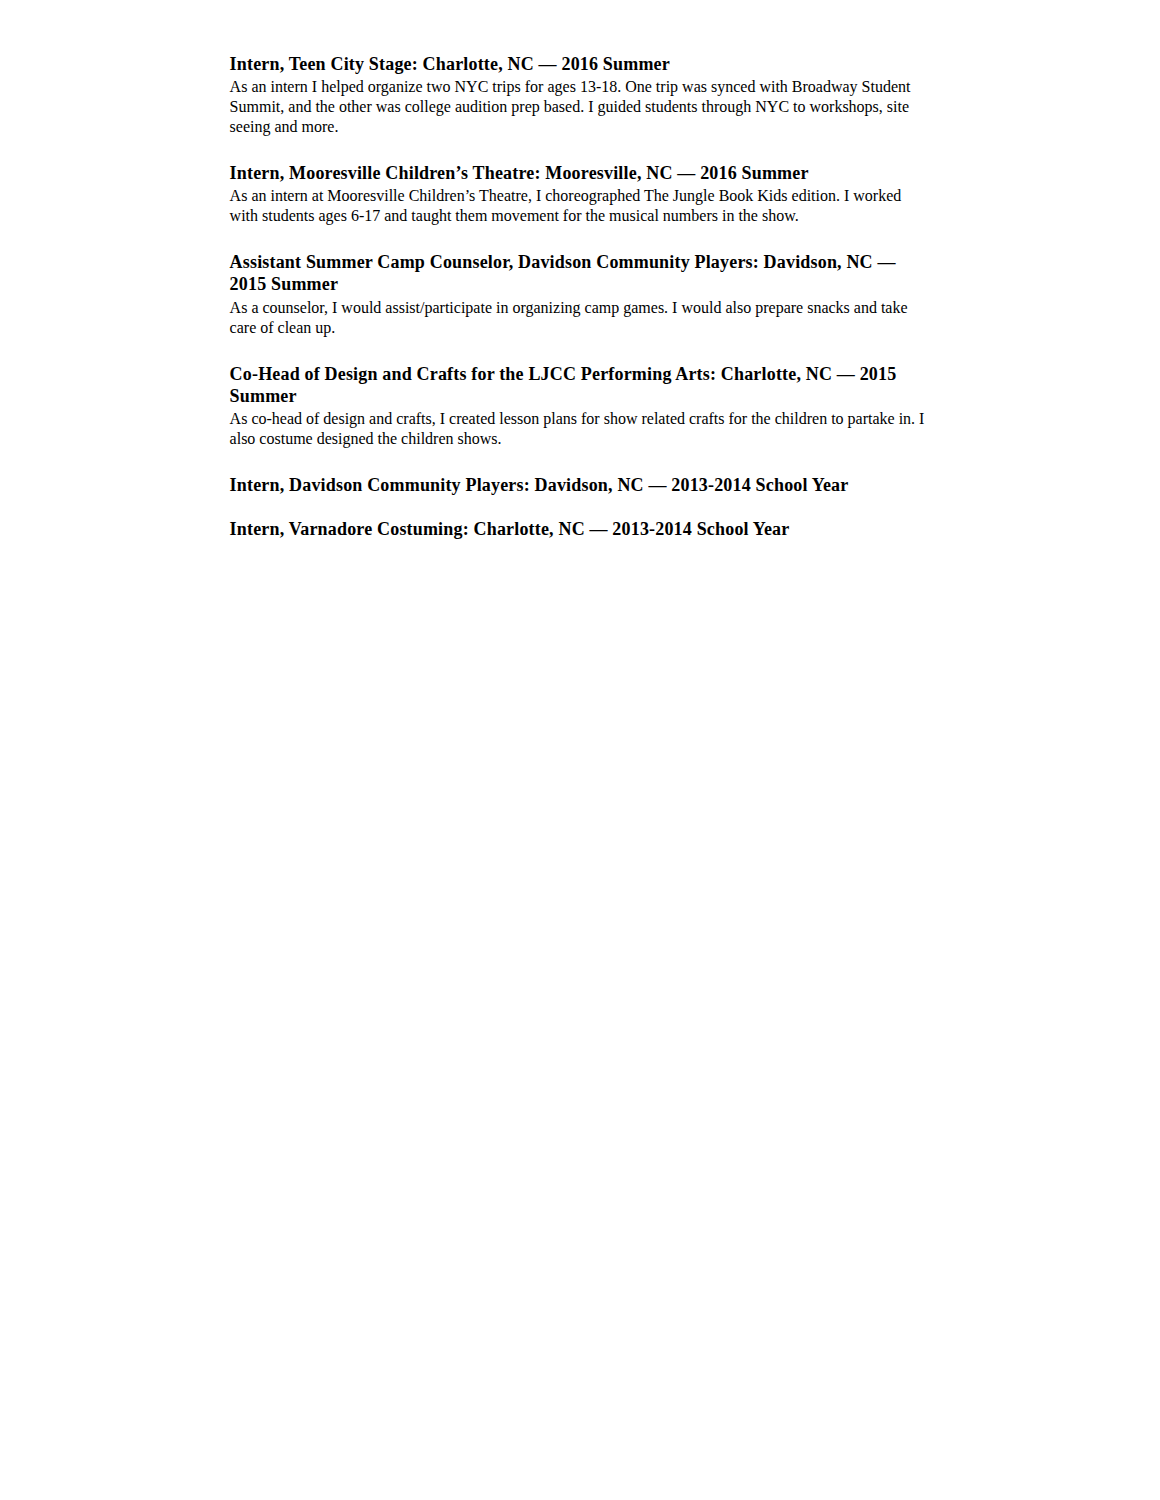Intern, Teen City Stage: Charlotte, NC — 2016 Summer
As an intern I helped organize two NYC trips for ages 13-18. One trip was synced with Broadway Student Summit, and the other was college audition prep based. I guided students through NYC to workshops, site seeing and more.
Intern, Mooresville Children’s Theatre: Mooresville, NC — 2016 Summer
As an intern at Mooresville Children’s Theatre, I choreographed The Jungle Book Kids edition. I worked with students ages 6-17 and taught them movement for the musical numbers in the show.
Assistant Summer Camp Counselor, Davidson Community Players: Davidson, NC — 2015 Summer
As a counselor, I would assist/participate in organizing camp games. I would also prepare snacks and take care of clean up.
Co-Head of Design and Crafts for the LJCC Performing Arts: Charlotte, NC — 2015 Summer
As co-head of design and crafts, I created lesson plans for show related crafts for the children to partake in. I also costume designed the children shows.
Intern, Davidson Community Players: Davidson, NC — 2013-2014 School Year
Intern, Varnadore Costuming: Charlotte, NC — 2013-2014 School Year